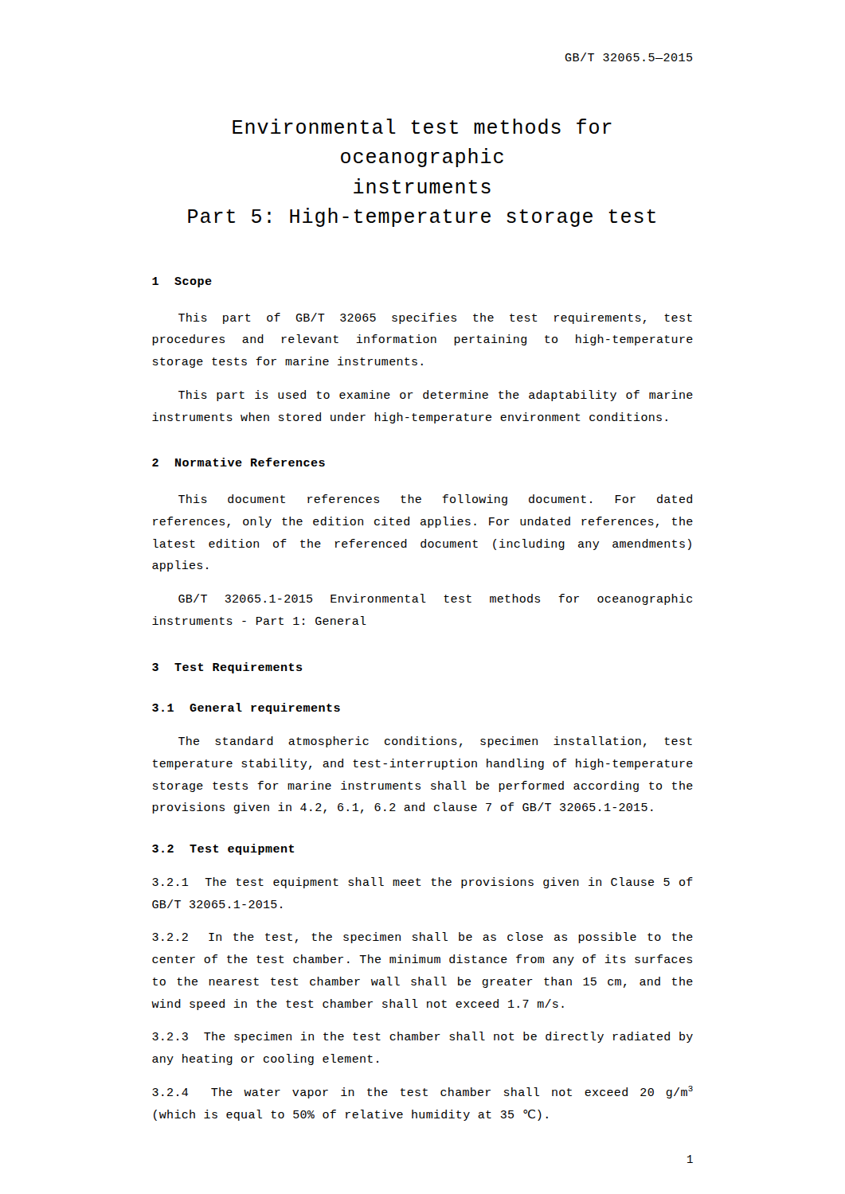GB/T 32065.5—2015
Environmental test methods for oceanographic
instruments
Part 5: High-temperature storage test
1 Scope
This part of GB/T 32065 specifies the test requirements, test procedures and relevant information pertaining to high-temperature storage tests for marine instruments.
This part is used to examine or determine the adaptability of marine instruments when stored under high-temperature environment conditions.
2 Normative References
This document references the following document. For dated references, only the edition cited applies. For undated references, the latest edition of the referenced document (including any amendments) applies.
GB/T 32065.1-2015 Environmental test methods for oceanographic instruments - Part 1: General
3 Test Requirements
3.1 General requirements
The standard atmospheric conditions, specimen installation, test temperature stability, and test-interruption handling of high-temperature storage tests for marine instruments shall be performed according to the provisions given in 4.2, 6.1, 6.2 and clause 7 of GB/T 32065.1-2015.
3.2 Test equipment
3.2.1 The test equipment shall meet the provisions given in Clause 5 of GB/T 32065.1-2015.
3.2.2 In the test, the specimen shall be as close as possible to the center of the test chamber. The minimum distance from any of its surfaces to the nearest test chamber wall shall be greater than 15 cm, and the wind speed in the test chamber shall not exceed 1.7 m/s.
3.2.3 The specimen in the test chamber shall not be directly radiated by any heating or cooling element.
3.2.4 The water vapor in the test chamber shall not exceed 20 g/m3 (which is equal to 50% of relative humidity at 35 ℃).
1